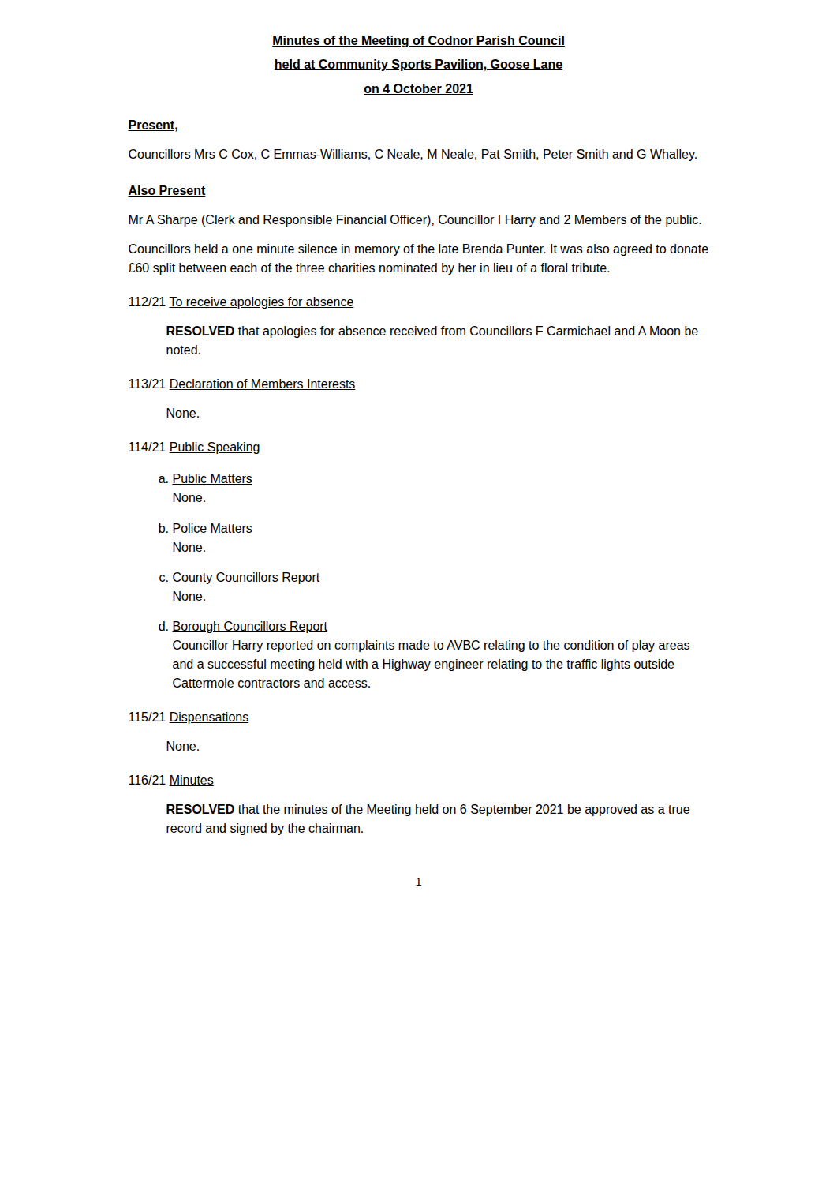Minutes of the Meeting of Codnor Parish Council
held at Community Sports Pavilion, Goose Lane
on 4 October 2021
Present,
Councillors Mrs C Cox, C Emmas-Williams, C Neale, M Neale, Pat Smith, Peter Smith and G Whalley.
Also Present
Mr A Sharpe (Clerk and Responsible Financial Officer), Councillor I Harry and 2 Members of the public.
Councillors held a one minute silence in memory of the late Brenda Punter. It was also agreed to donate £60 split between each of the three charities nominated by her in lieu of a floral tribute.
112/21 To receive apologies for absence
RESOLVED that apologies for absence received from Councillors F Carmichael and A Moon be noted.
113/21 Declaration of Members Interests
None.
114/21 Public Speaking
Public Matters
None.
Police Matters
None.
County Councillors Report
None.
Borough Councillors Report
Councillor Harry reported on complaints made to AVBC relating to the condition of play areas and a successful meeting held with a Highway engineer relating to the traffic lights outside Cattermole contractors and access.
115/21 Dispensations
None.
116/21 Minutes
RESOLVED that the minutes of the Meeting held on 6 September 2021 be approved as a true record and signed by the chairman.
1